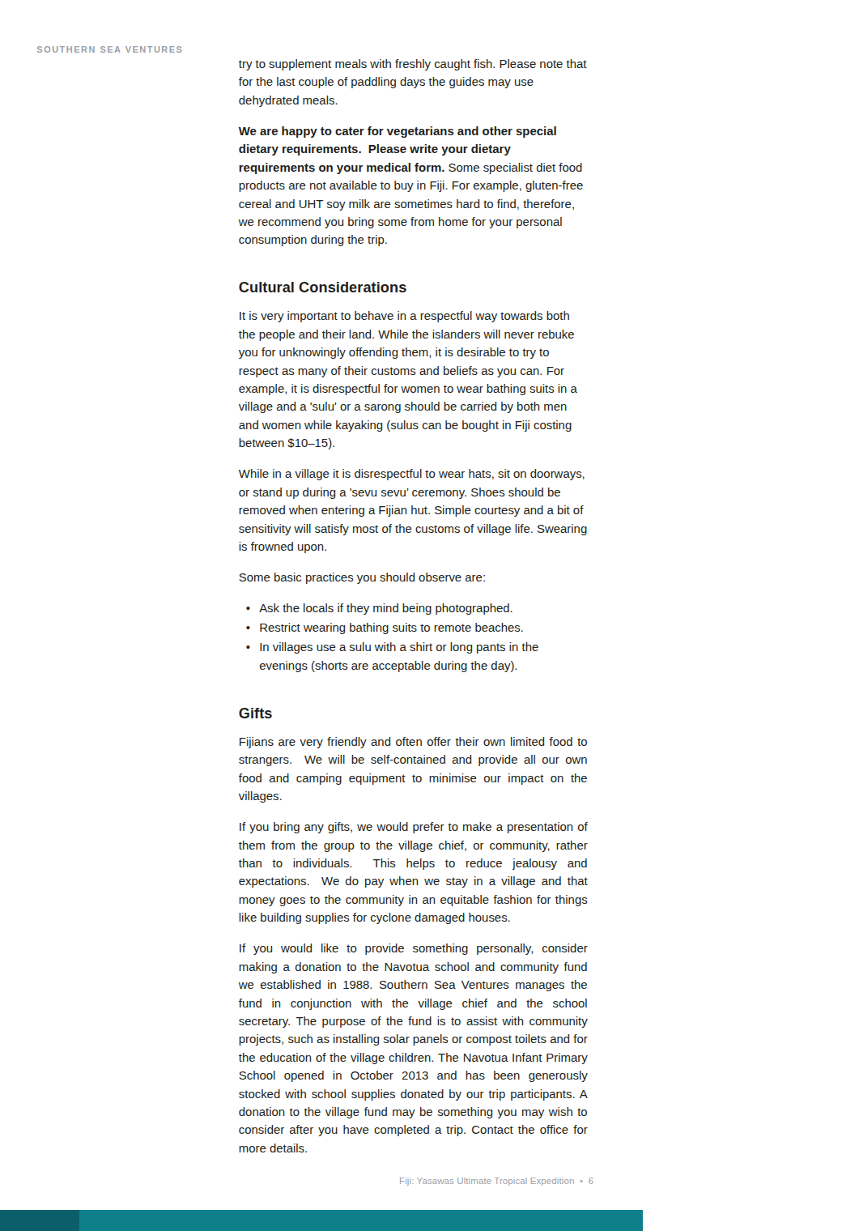Southern Sea Ventures
try to supplement meals with freshly caught fish. Please note that for the last couple of paddling days the guides may use dehydrated meals.
We are happy to cater for vegetarians and other special dietary requirements. Please write your dietary requirements on your medical form. Some specialist diet food products are not available to buy in Fiji. For example, gluten-free cereal and UHT soy milk are sometimes hard to find, therefore, we recommend you bring some from home for your personal consumption during the trip.
Cultural Considerations
It is very important to behave in a respectful way towards both the people and their land. While the islanders will never rebuke you for unknowingly offending them, it is desirable to try to respect as many of their customs and beliefs as you can. For example, it is disrespectful for women to wear bathing suits in a village and a 'sulu' or a sarong should be carried by both men and women while kayaking (sulus can be bought in Fiji costing between $10–15).
While in a village it is disrespectful to wear hats, sit on doorways, or stand up during a 'sevu sevu’ ceremony. Shoes should be removed when entering a Fijian hut. Simple courtesy and a bit of sensitivity will satisfy most of the customs of village life. Swearing is frowned upon.
Some basic practices you should observe are:
Ask the locals if they mind being photographed.
Restrict wearing bathing suits to remote beaches.
In villages use a sulu with a shirt or long pants in the evenings (shorts are acceptable during the day).
Gifts
Fijians are very friendly and often offer their own limited food to strangers. We will be self-contained and provide all our own food and camping equipment to minimise our impact on the villages.
If you bring any gifts, we would prefer to make a presentation of them from the group to the village chief, or community, rather than to individuals. This helps to reduce jealousy and expectations. We do pay when we stay in a village and that money goes to the community in an equitable fashion for things like building supplies for cyclone damaged houses.
If you would like to provide something personally, consider making a donation to the Navotua school and community fund we established in 1988. Southern Sea Ventures manages the fund in conjunction with the village chief and the school secretary. The purpose of the fund is to assist with community projects, such as installing solar panels or compost toilets and for the education of the village children. The Navotua Infant Primary School opened in October 2013 and has been generously stocked with school supplies donated by our trip participants. A donation to the village fund may be something you may wish to consider after you have completed a trip. Contact the office for more details.
Fiji: Yasawas Ultimate Tropical Expedition • 6